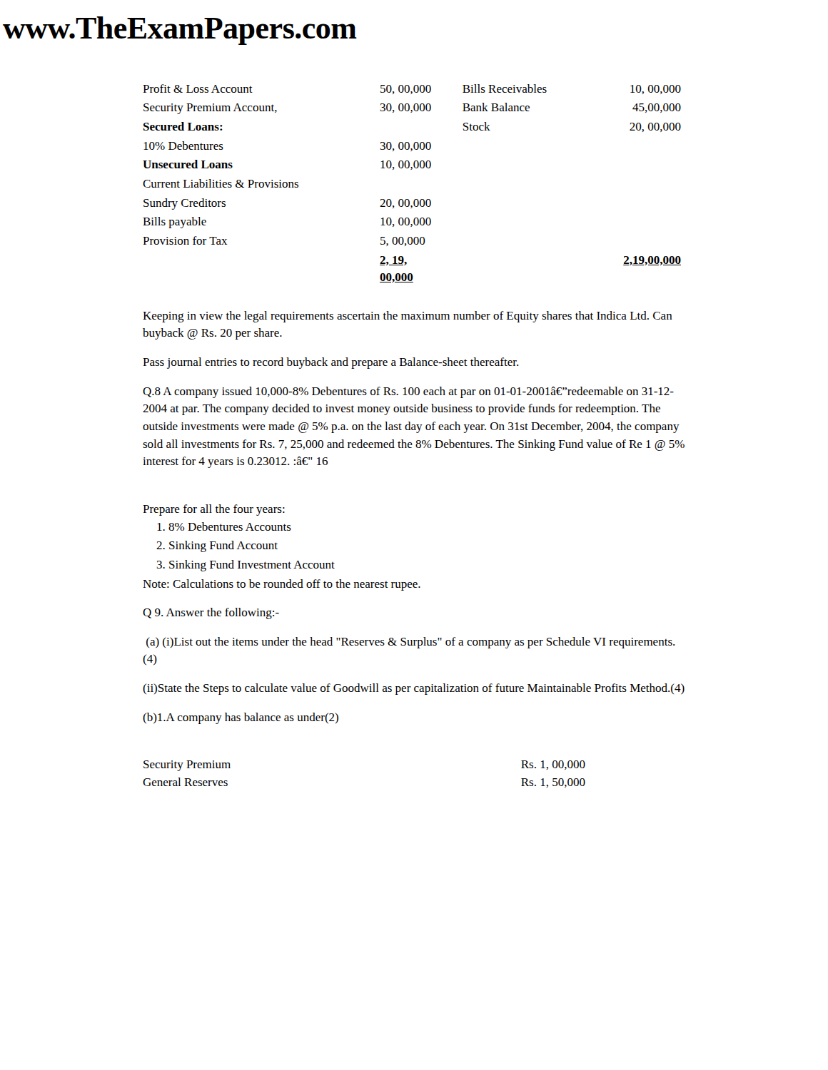www.TheExamPapers.com
| Profit & Loss Account | 50, 00,000 | Bills Receivables | 10, 00,000 |
| Security Premium Account, | 30, 00,000 | Bank Balance | 45,00,000 |
| Secured Loans: | | Stock | 20, 00,000 |
| 10% Debentures | 30, 00,000 | | |
| Unsecured Loans | 10, 00,000 | | |
| Current Liabilities & Provisions | | | |
| Sundry Creditors | 20, 00,000 | | |
| Bills payable | 10, 00,000 | | |
| Provision for Tax | 5, 00,000 | | |
| | 2, 19, 00,000 | | 2,19,00,000 |
Keeping in view the legal requirements ascertain the maximum number of Equity shares that Indica Ltd. Can buyback @ Rs. 20 per share.
Pass journal entries to record buyback and prepare a Balance-sheet thereafter.
Q.8 A company issued 10,000-8% Debentures of Rs. 100 each at par on 01-01-2001â€”redeemable on 31-12-2004 at par. The company decided to invest money outside business to provide funds for redeemption. The outside investments were made @ 5% p.a. on the last day of each year. On 31st December, 2004, the company sold all investments for Rs. 7, 25,000 and redeemed the 8% Debentures. The Sinking Fund value of Re 1 @ 5% interest for 4 years is 0.23012. :â€" 16
Prepare for all the four years:
8% Debentures Accounts
Sinking Fund Account
Sinking Fund Investment Account
Note: Calculations to be rounded off to the nearest rupee.
Q 9. Answer the following:-
(a) (i)List out the items under the head "Reserves & Surplus" of a company as per Schedule VI requirements.(4)
(ii)State the Steps to calculate value of Goodwill as per capitalization of future Maintainable Profits Method.(4)
(b)1.A company has balance as under(2)
Security Premium Rs. 1, 00,000
General Reserves Rs. 1, 50,000